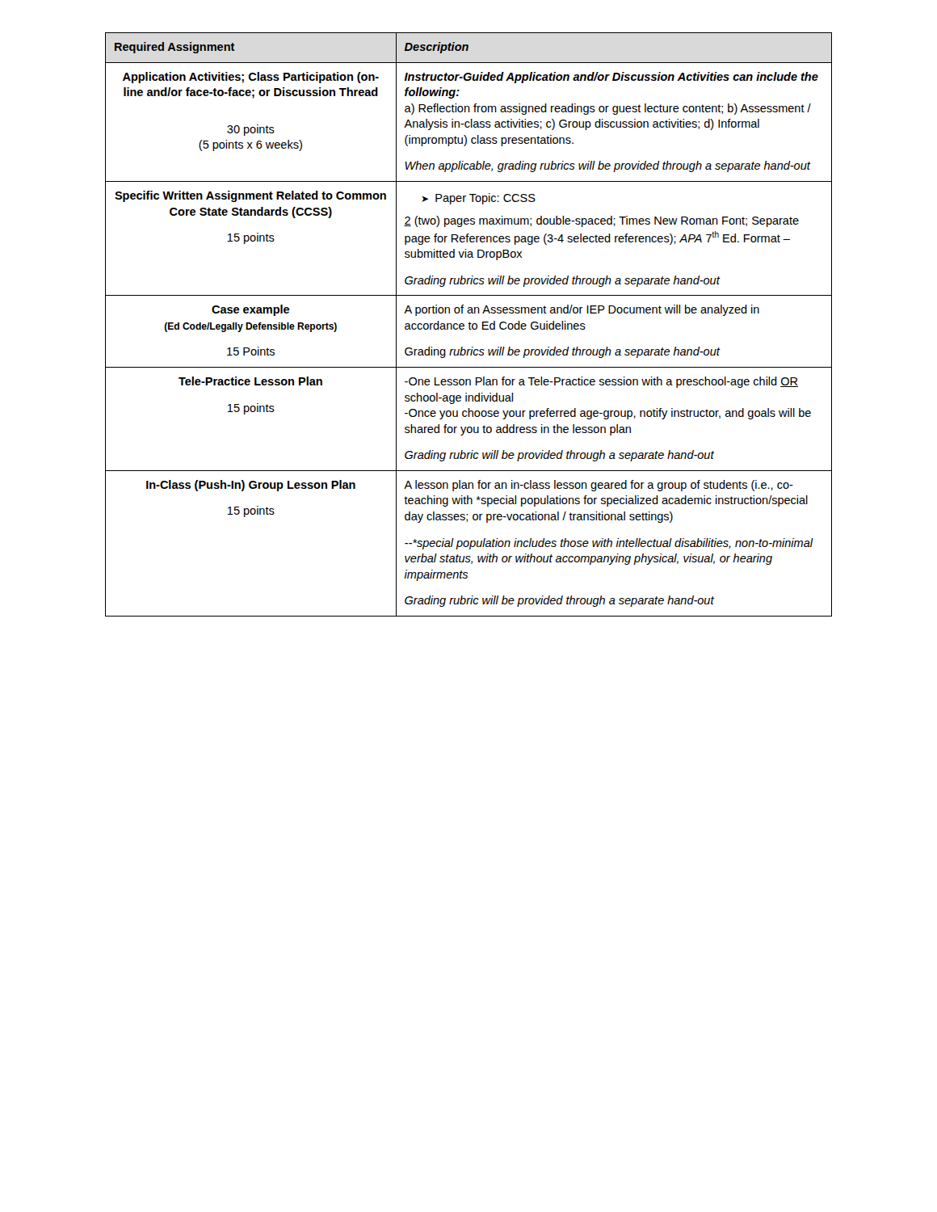| Required Assignment | Description |
| --- | --- |
| Application Activities; Class Participation (on-line and/or face-to-face; or Discussion Thread 30 points (5 points x 6 weeks) | Instructor-Guided Application and/or Discussion Activities can include the following: a) Reflection from assigned readings or guest lecture content; b) Assessment / Analysis in-class activities; c) Group discussion activities; d) Informal (impromptu) class presentations. When applicable, grading rubrics will be provided through a separate hand-out |
| Specific Written Assignment Related to Common Core State Standards (CCSS) 15 points | Paper Topic: CCSS 2 (two) pages maximum; double-spaced; Times New Roman Font; Separate page for References page (3-4 selected references); APA 7 th Ed. Format – submitted via DropBox Grading rubrics will be provided through a separate hand-out |
| Case example (Ed Code/Legally Defensible Reports) 15 Points | A portion of an Assessment and/or IEP Document will be analyzed in accordance to Ed Code Guidelines Grading rubrics will be provided through a separate hand-out |
| Tele-Practice Lesson Plan 15 points | -One Lesson Plan for a Tele-Practice session with a preschool-age child OR school-age individual -Once you choose your preferred age-group, notify instructor, and goals will be shared for you to address in the lesson plan Grading rubric will be provided through a separate hand-out |
| In-Class (Push-In) Group Lesson Plan 15 points | A lesson plan for an in-class lesson geared for a group of students (i.e., co-teaching with *special populations for specialized academic instruction/special day classes; or pre-vocational / transitional settings) --*special population includes those with intellectual disabilities, non-to-minimal verbal status, with or without accompanying physical, visual, or hearing impairments Grading rubric will be provided through a separate hand-out |